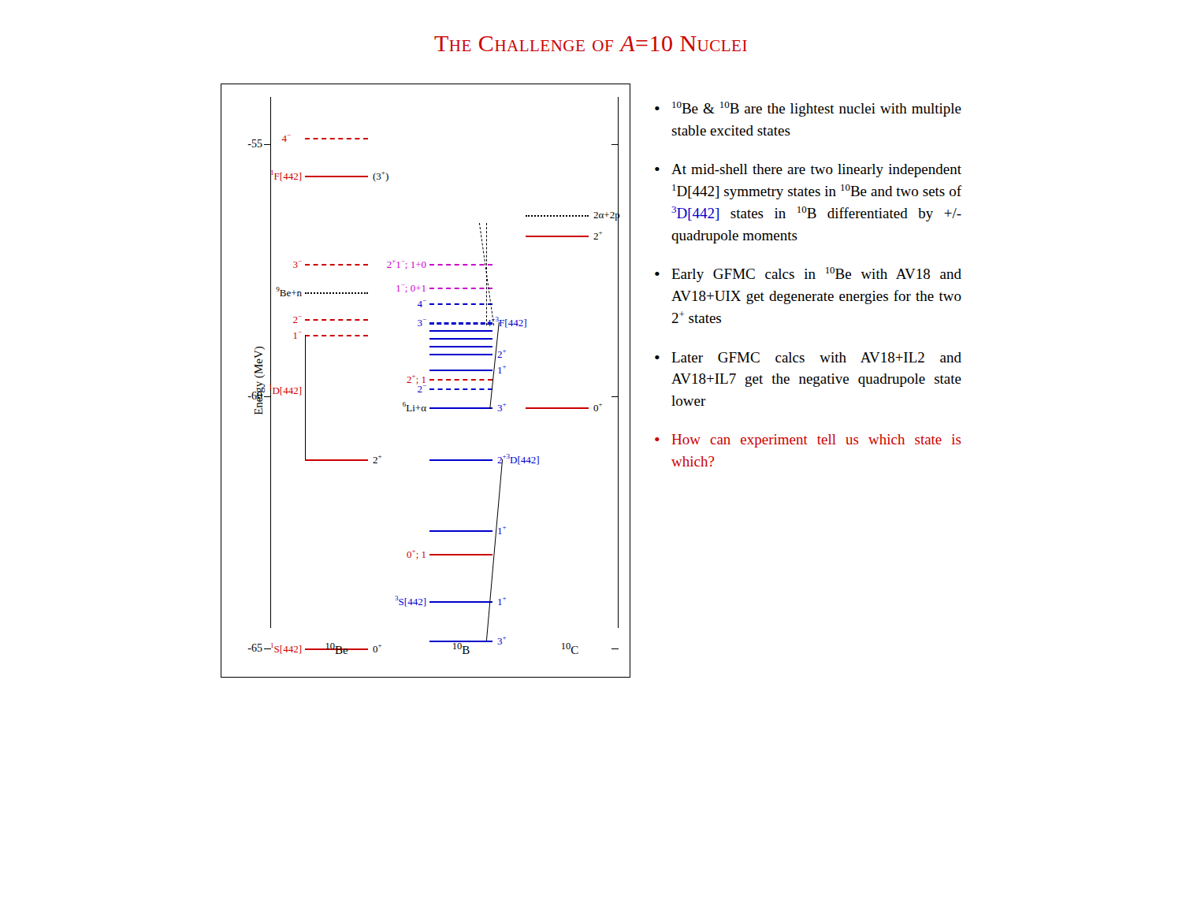The Challenge of A=10 Nuclei
Energy (MeV)
-55
-60
-65
4−
1F[442]
(3+)
3−
9Be+n
2−
1−
1D[442]
2+
1S[442]
0+
2+1−; 1+0
1−; 0+1
4−
3−
2+
1+
2+; 1
2−
6Li+α
3+
2+3D[442]
1+
0+; 1
3S[442]
1+
3+
2α+2p
2+
4+3F[442]
0+
10Be 10B 10C
10Be & 10B are the lightest nuclei with multiple stable excited states
At mid-shell there are two linearly independent 1D[442] symmetry states in 10Be and two sets of 3D[442] states in 10B differentiated by +/- quadrupole moments
Early GFMC calcs in 10Be with AV18 and AV18+UIX get degenerate energies for the two 2+ states
Later GFMC calcs with AV18+IL2 and AV18+IL7 get the negative quadrupole state lower
How can experiment tell us which state is which?